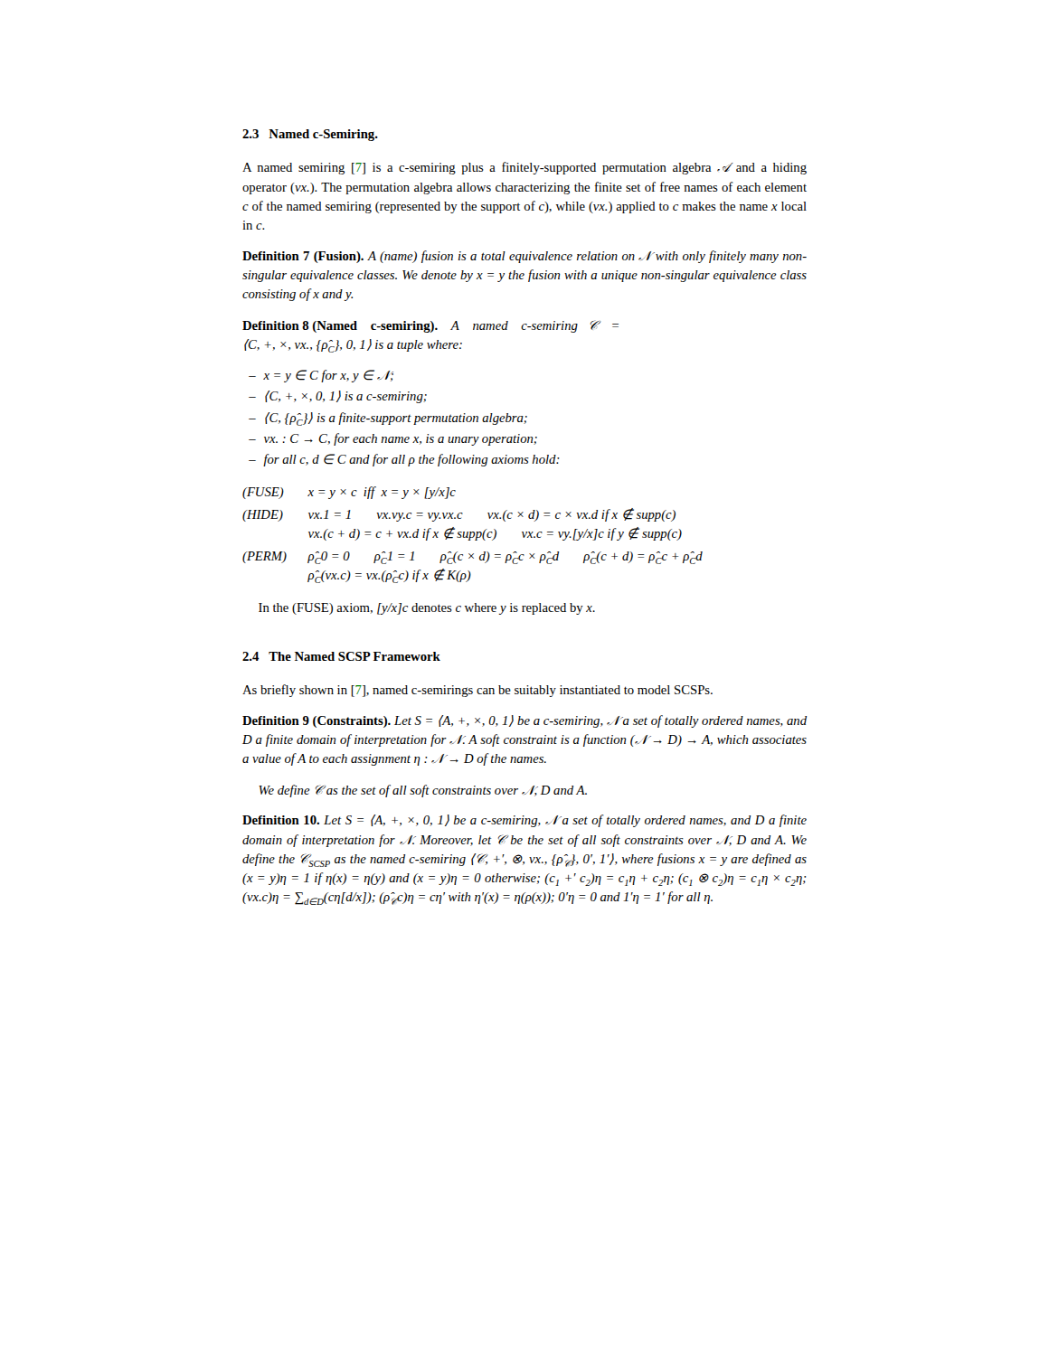2.3 Named c-Semiring.
A named semiring [7] is a c-semiring plus a finitely-supported permutation algebra 𝒜 and a hiding operator (νx.). The permutation algebra allows characterizing the finite set of free names of each element c of the named semiring (represented by the support of c), while (νx.) applied to c makes the name x local in c.
Definition 7 (Fusion). A (name) fusion is a total equivalence relation on 𝒩 with only finitely many non-singular equivalence classes. We denote by x = y the fusion with a unique non-singular equivalence class consisting of x and y.
Definition 8 (Named c-semiring). A named c-semiring 𝒞 =
⟨C, +, ×, νx., {ρ̂C}, 0, 1⟩ is a tuple where:
x = y ∈ C for x, y ∈ 𝒩;
⟨C, +, ×, 0, 1⟩ is a c-semiring;
⟨C, {ρ̂C}⟩ is a finite-support permutation algebra;
νx. : C → C, for each name x, is a unary operation;
for all c, d ∈ C and for all ρ the following axioms hold:
| (FUSE) | x = y × c iff x = y × [y/x]c |
| (HIDE) | νx.1 = 1 νx.νy.c = νy.νx.c νx.(c × d) = c × νx.d if x ∉ supp(c) νx.(c + d) = c + νx.d if x ∉ supp(c) νx.c = νy.[y/x]c if y ∉ supp(c) |
| (PERM) | ρ̂ C 0 = 0 ρ̂ C 1 = 1 ρ̂ C (c × d) = ρ̂ C c × ρ̂ C d ρ̂ C (c + d) = ρ̂ C c + ρ̂ C d ρ̂ C (νx.c) = νx.(ρ̂ C c) if x ∉ K(ρ) |
In the (FUSE) axiom, [y/x]c denotes c where y is replaced by x.
2.4 The Named SCSP Framework
As briefly shown in [7], named c-semirings can be suitably instantiated to model SCSPs.
Definition 9 (Constraints). Let S = ⟨A, +, ×, 0, 1⟩ be a c-semiring, 𝒩 a set of totally ordered names, and D a finite domain of interpretation for 𝒩. A soft constraint is a function (𝒩 → D) → A, which associates a value of A to each assignment η : 𝒩 → D of the names.
We define 𝒞 as the set of all soft constraints over 𝒩, D and A.
Definition 10. Let S = ⟨A, +, ×, 0, 1⟩ be a c-semiring, 𝒩 a set of totally ordered names, and D a finite domain of interpretation for 𝒩. Moreover, let 𝒞 be the set of all soft constraints over 𝒩, D and A. We define the 𝒞SCSP as the named c-semiring ⟨𝒞, +′, ⊗, νx., {ρ̂𝒞}, 0′, 1′⟩, where fusions x = y are defined as (x = y)η = 1 if η(x) = η(y) and (x = y)η = 0 otherwise; (c1 +′ c2)η = c1η + c2η; (c1 ⊗ c2)η = c1η × c2η; (νx.c)η = ∑d∈D(cη[d/x]); (ρ̂𝒞c)η = cη′ with η′(x) = η(ρ(x)); 0′η = 0 and 1′η = 1′ for all η.